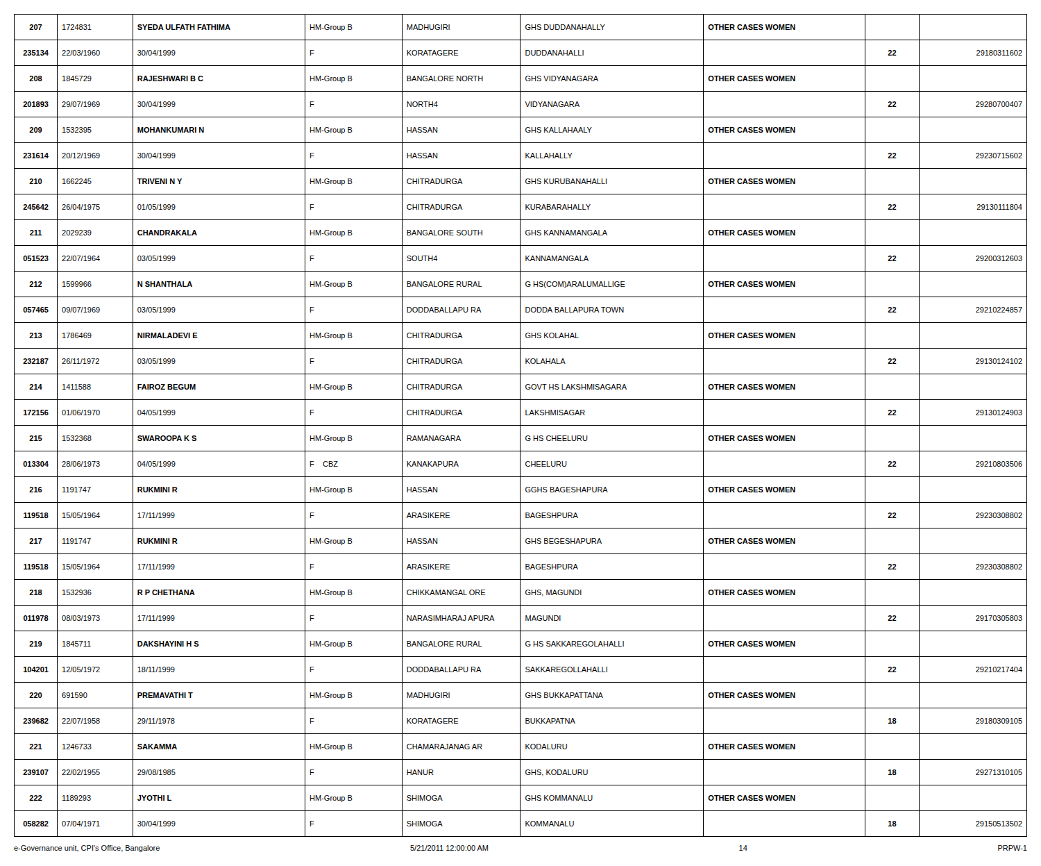| 207 | 1724831 | SYEDA ULFATH FATHIMA | HM-Group B | MADHUGIRI | GHS DUDDANAHALLY | OTHER CASES WOMEN | | |
| 235134 | 22/03/1960 | 30/04/1999 | F | KORATAGERE | DUDDANAHALLI | | 22 | 29180311602 |
| 208 | 1845729 | RAJESHWARI B C | HM-Group B | BANGALORE NORTH | GHS VIDYANAGARA | OTHER CASES WOMEN | | |
| 201893 | 29/07/1969 | 30/04/1999 | F | NORTH4 | VIDYANAGARA | | 22 | 29280700407 |
| 209 | 1532395 | MOHANKUMARI N | HM-Group B | HASSAN | GHS KALLAHAALY | OTHER CASES WOMEN | | |
| 231614 | 20/12/1969 | 30/04/1999 | F | HASSAN | KALLAHALLY | | 22 | 29230715602 |
| 210 | 1662245 | TRIVENI N Y | HM-Group B | CHITRADURGA | GHS KURUBANAHALLI | OTHER CASES WOMEN | | |
| 245642 | 26/04/1975 | 01/05/1999 | F | CHITRADURGA | KURABARAHALLY | | 22 | 29130111804 |
| 211 | 2029239 | CHANDRAKALA | HM-Group B | BANGALORE SOUTH | GHS KANNAMANGALA | OTHER CASES WOMEN | | |
| 051523 | 22/07/1964 | 03/05/1999 | F | SOUTH4 | KANNAMANGALA | | 22 | 29200312603 |
| 212 | 1599966 | N SHANTHALA | HM-Group B | BANGALORE RURAL | G HS(COM)ARALUMALLIGE | OTHER CASES WOMEN | | |
| 057465 | 09/07/1969 | 03/05/1999 | F | DODDABALLAPU RA | DODDA BALLAPURA TOWN | | 22 | 29210224857 |
| 213 | 1786469 | NIRMALADEVI E | HM-Group B | CHITRADURGA | GHS KOLAHAL | OTHER CASES WOMEN | | |
| 232187 | 26/11/1972 | 03/05/1999 | F | CHITRADURGA | KOLAHALA | | 22 | 29130124102 |
| 214 | 1411588 | FAIROZ BEGUM | HM-Group B | CHITRADURGA | GOVT HS LAKSHMISAGARA | OTHER CASES WOMEN | | |
| 172156 | 01/06/1970 | 04/05/1999 | F | CHITRADURGA | LAKSHMISAGAR | | 22 | 29130124903 |
| 215 | 1532368 | SWAROOPA K S | HM-Group B | RAMANAGARA | G HS CHEELURU | OTHER CASES WOMEN | | |
| 013304 | 28/06/1973 | 04/05/1999 | F CBZ | KANAKAPURA | CHEELURU | | 22 | 29210803506 |
| 216 | 1191747 | RUKMINI R | HM-Group B | HASSAN | GGHS BAGESHAPURA | OTHER CASES WOMEN | | |
| 119518 | 15/05/1964 | 17/11/1999 | F | ARASIKERE | BAGESHPURA | | 22 | 29230308802 |
| 217 | 1191747 | RUKMINI R | HM-Group B | HASSAN | GHS BEGESHAPURA | OTHER CASES WOMEN | | |
| 119518 | 15/05/1964 | 17/11/1999 | F | ARASIKERE | BAGESHPURA | | 22 | 29230308802 |
| 218 | 1532936 | R P CHETHANA | HM-Group B | CHIKKAMANGAL ORE | GHS, MAGUNDI | OTHER CASES WOMEN | | |
| 011978 | 08/03/1973 | 17/11/1999 | F | NARASIMHARAJ APURA | MAGUNDI | | 22 | 29170305803 |
| 219 | 1845711 | DAKSHAYINI H S | HM-Group B | BANGALORE RURAL | G HS SAKKAREGOLAHALLI | OTHER CASES WOMEN | | |
| 104201 | 12/05/1972 | 18/11/1999 | F | DODDABALLAPU RA | SAKKAREGOLLAHALLI | | 22 | 29210217404 |
| 220 | 691590 | PREMAVATHI T | HM-Group B | MADHUGIRI | GHS BUKKAPATTANA | OTHER CASES WOMEN | | |
| 239682 | 22/07/1958 | 29/11/1978 | F | KORATAGERE | BUKKAPATNA | | 18 | 29180309105 |
| 221 | 1246733 | SAKAMMA | HM-Group B | CHAMARAJANAG AR | KODALURU | OTHER CASES WOMEN | | |
| 239107 | 22/02/1955 | 29/08/1985 | F | HANUR | GHS, KODALURU | | 18 | 29271310105 |
| 222 | 1189293 | JYOTHI L | HM-Group B | SHIMOGA | GHS KOMMANALU | OTHER CASES WOMEN | | |
| 058282 | 07/04/1971 | 30/04/1999 | F | SHIMOGA | KOMMANALU | | 18 | 29150513502 |
e-Governance unit, CPI's Office, Bangalore 5/21/2011 12:00:00 AM 14 PRPW-1